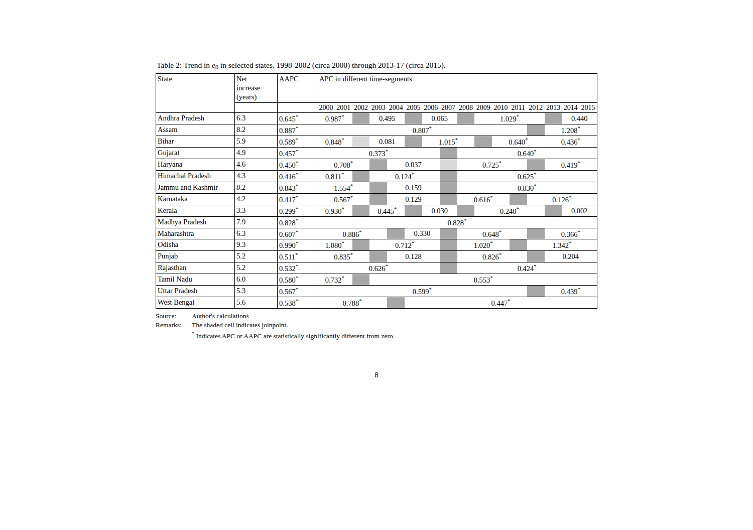Table 2: Trend in e 0 in selected states, 1998-2002 (circa 2000) through 2013-17 (circa 2015).
| State | Net increase (years) | AAPC | APC in different time-segments |
| | | / 2000 / 2001 / 2002 / 2003 / 2004 / 2005 / 2006 / 2007 / 2008 / 2009 / 2010 / 2011 / 2012 / 2013 / 2014 / 2015 / |
| Andhra Pradesh | 6.3 | 0.645 * | / 0.987 * / / 0.495 / / 0.065 / / 1.029 * / / 0.440 / |
| Assam | 8.2 | 0.887 * | / 0.807 * / / 1.208 * / |
| Bihar | 5.9 | 0.589 * | / 0.848 * / / 0.081 / / 1.015 * / / 0.640 * / 0.436 * / |
| Gujarat | 4.9 | 0.457 * | / 0.373 * / / 0.640 * / |
| Haryana | 4.6 | 0.450 * | / 0.708 * / / 0.037 / / 0.725 * / / 0.419 * / |
| Himachal Pradesh | 4.3 | 0.416 * | / 0.811 * / / 0.124 * / / 0.625 * / |
| Jammu and Kashmir | 8.2 | 0.843 * | / 1.554 * / / 0.159 / / 0.830 * / |
| Karnataka | 4.2 | 0.417 * | / 0.567 * / / 0.129 / / 0.616 * / / 0.126 * / |
| Kerala | 3.3 | 0.299 * | / 0.930 * / / 0.445 * / / 0.030 / / 0.240 * / / 0.002 / |
| Madhya Pradesh | 7.9 | 0.828 * | / 0.828 * / |
| Maharashtra | 6.3 | 0.607 * | / 0.886 * / / 0.330 / / 0.648 * / / 0.366 * / |
| Odisha | 9.3 | 0.990 * | / 1.080 * / / 0.712 * / / 1.020 * / / 1.342 * / |
| Punjab | 5.2 | 0.511 * | / 0.835 * / / 0.128 / / 0.826 * / / 0.204 / |
| Rajasthan | 5.2 | 0.532 * | / 0.626 * / / 0.424 * / |
| Tamil Nadu | 6.0 | 0.580 * | / 0.732 * / / 0.553 * / |
| Uttar Pradesh | 5.3 | 0.567 * | / 0.599 * / / 0.439 * / |
| West Bengal | 5.6 | 0.538 * | / 0.788 * / / 0.447 * / |
Source: Author's calculations
Remarks: The shaded cell indicates joinpoint.
* Indicates APC or AAPC are statistically significantly different from zero.
8